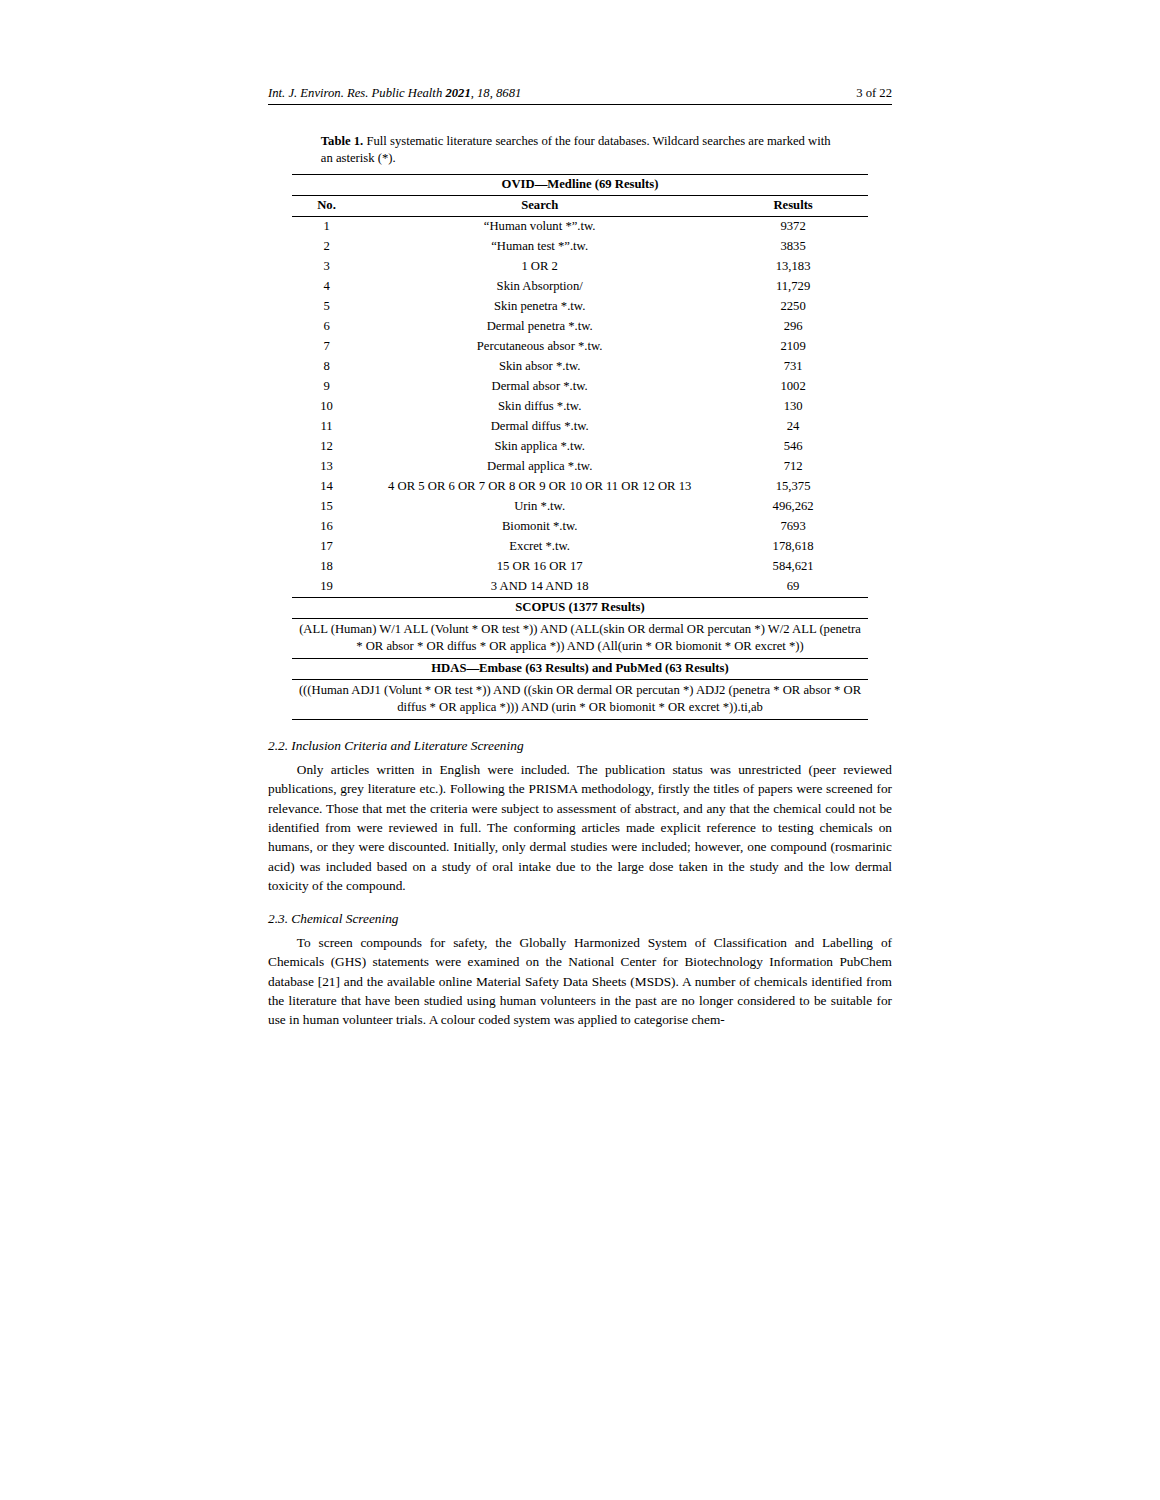Int. J. Environ. Res. Public Health 2021, 18, 8681
3 of 22
Table 1. Full systematic literature searches of the four databases. Wildcard searches are marked with an asterisk (*).
| OVID—Medline (69 Results) |
| No. | Search | Results |
| 1 | “Human volunt *”.tw. | 9372 |
| 2 | “Human test *”.tw. | 3835 |
| 3 | 1 OR 2 | 13,183 |
| 4 | Skin Absorption/ | 11,729 |
| 5 | Skin penetra *.tw. | 2250 |
| 6 | Dermal penetra *.tw. | 296 |
| 7 | Percutaneous absor *.tw. | 2109 |
| 8 | Skin absor *.tw. | 731 |
| 9 | Dermal absor *.tw. | 1002 |
| 10 | Skin diffus *.tw. | 130 |
| 11 | Dermal diffus *.tw. | 24 |
| 12 | Skin applica *.tw. | 546 |
| 13 | Dermal applica *.tw. | 712 |
| 14 | 4 OR 5 OR 6 OR 7 OR 8 OR 9 OR 10 OR 11 OR 12 OR 13 | 15,375 |
| 15 | Urin *.tw. | 496,262 |
| 16 | Biomonit *.tw. | 7693 |
| 17 | Excret *.tw. | 178,618 |
| 18 | 15 OR 16 OR 17 | 584,621 |
| 19 | 3 AND 14 AND 18 | 69 |
| SCOPUS (1377 Results) |
| (ALL (Human) W/1 ALL (Volunt * OR test *)) AND (ALL(skin OR dermal OR percutan *) W/2 ALL (penetra * OR absor * OR diffus * OR applica *)) AND (All(urin * OR biomonit * OR excret *)) |
| HDAS—Embase (63 Results) and PubMed (63 Results) |
| (((Human ADJ1 (Volunt * OR test *)) AND ((skin OR dermal OR percutan *) ADJ2 (penetra * OR absor * OR diffus * OR applica *))) AND (urin * OR biomonit * OR excret *)).ti,ab |
2.2. Inclusion Criteria and Literature Screening
Only articles written in English were included. The publication status was unrestricted (peer reviewed publications, grey literature etc.). Following the PRISMA methodology, firstly the titles of papers were screened for relevance. Those that met the criteria were subject to assessment of abstract, and any that the chemical could not be identified from were reviewed in full. The conforming articles made explicit reference to testing chemicals on humans, or they were discounted. Initially, only dermal studies were included; however, one compound (rosmarinic acid) was included based on a study of oral intake due to the large dose taken in the study and the low dermal toxicity of the compound.
2.3. Chemical Screening
To screen compounds for safety, the Globally Harmonized System of Classification and Labelling of Chemicals (GHS) statements were examined on the National Center for Biotechnology Information PubChem database [21] and the available online Material Safety Data Sheets (MSDS). A number of chemicals identified from the literature that have been studied using human volunteers in the past are no longer considered to be suitable for use in human volunteer trials. A colour coded system was applied to categorise chem-